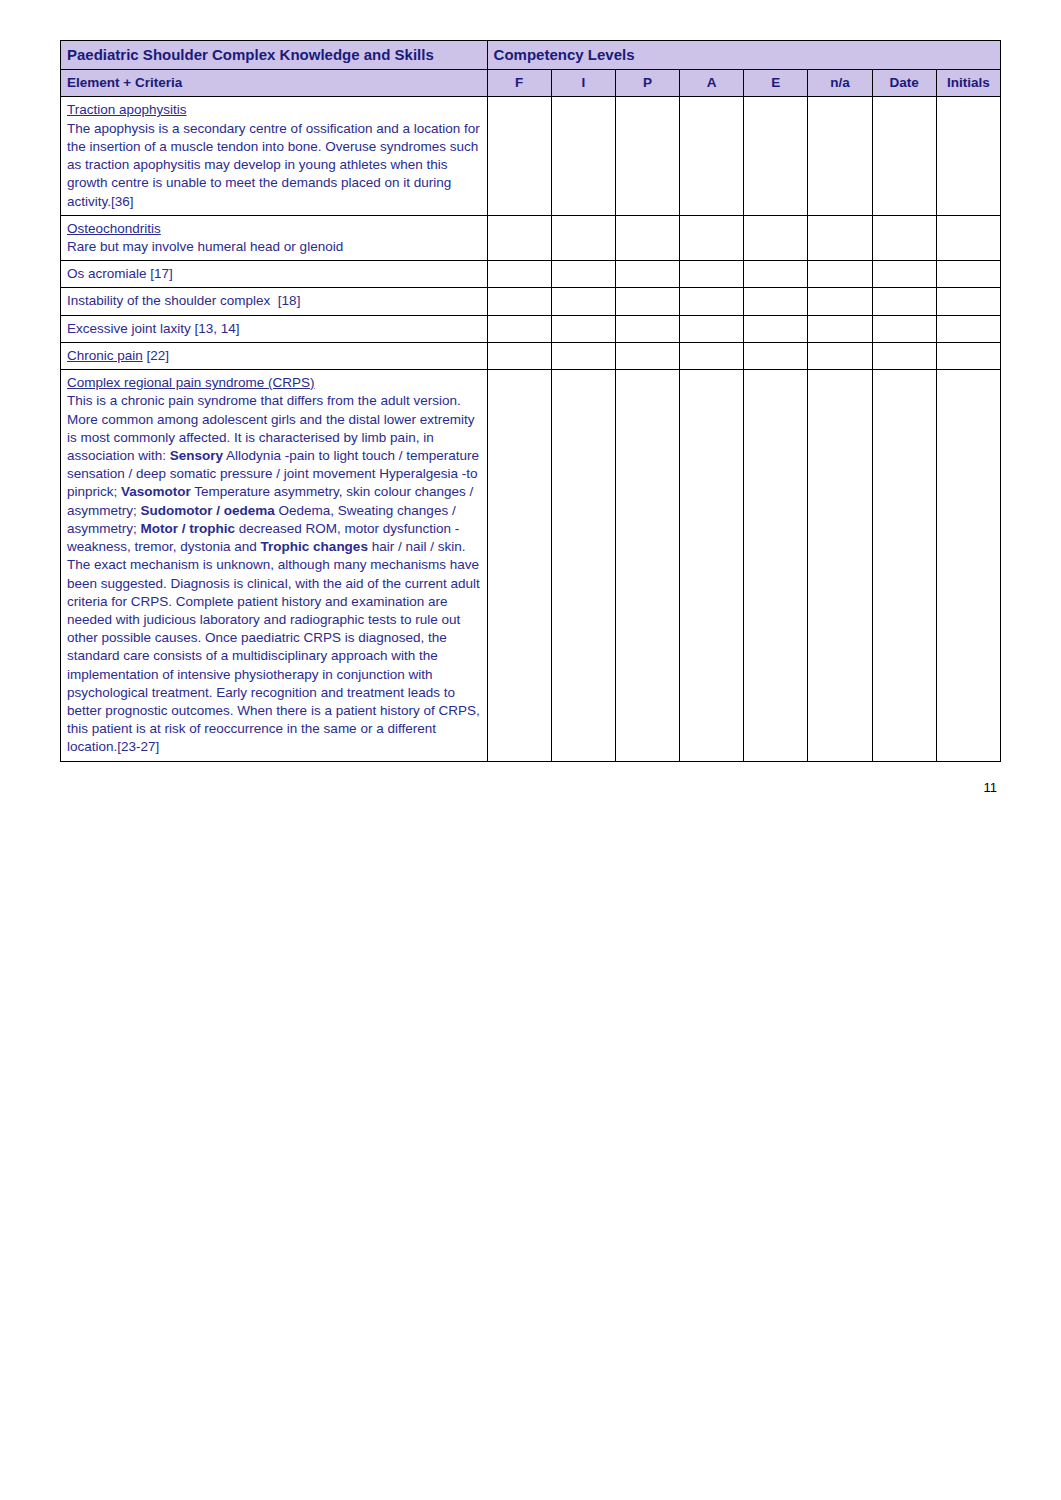| Paediatric Shoulder Complex Knowledge and Skills | Competency Levels |
| --- | --- |
| Element + Criteria | F | I | P | A | E | n/a | Date | Initials |
| Traction apophysitis The apophysis is a secondary centre of ossification and a location for the insertion of a muscle tendon into bone. Overuse syndromes such as traction apophysitis may develop in young athletes when this growth centre is unable to meet the demands placed on it during activity.[36] | | | | | | | | |
| Osteochondritis Rare but may involve humeral head or glenoid | | | | | | | | |
| Os acromiale [17] | | | | | | | | |
| Instability of the shoulder complex [18] | | | | | | | | |
| Excessive joint laxity [13, 14] | | | | | | | | |
| Chronic pain [22] | | | | | | | | |
| Complex regional pain syndrome (CRPS) This is a chronic pain syndrome that differs from the adult version. More common among adolescent girls and the distal lower extremity is most commonly affected. It is characterised by limb pain, in association with: Sensory Allodynia -pain to light touch / temperature sensation / deep somatic pressure / joint movement Hyperalgesia -to pinprick; Vasomotor Temperature asymmetry, skin colour changes / asymmetry; Sudomotor / oedema Oedema, Sweating changes / asymmetry; Motor / trophic decreased ROM, motor dysfunction -weakness, tremor, dystonia and Trophic changes hair / nail / skin. The exact mechanism is unknown, although many mechanisms have been suggested. Diagnosis is clinical, with the aid of the current adult criteria for CRPS. Complete patient history and examination are needed with judicious laboratory and radiographic tests to rule out other possible causes. Once paediatric CRPS is diagnosed, the standard care consists of a multidisciplinary approach with the implementation of intensive physiotherapy in conjunction with psychological treatment. Early recognition and treatment leads to better prognostic outcomes. When there is a patient history of CRPS, this patient is at risk of reoccurrence in the same or a different location.[23-27] | | | | | | | | |
11